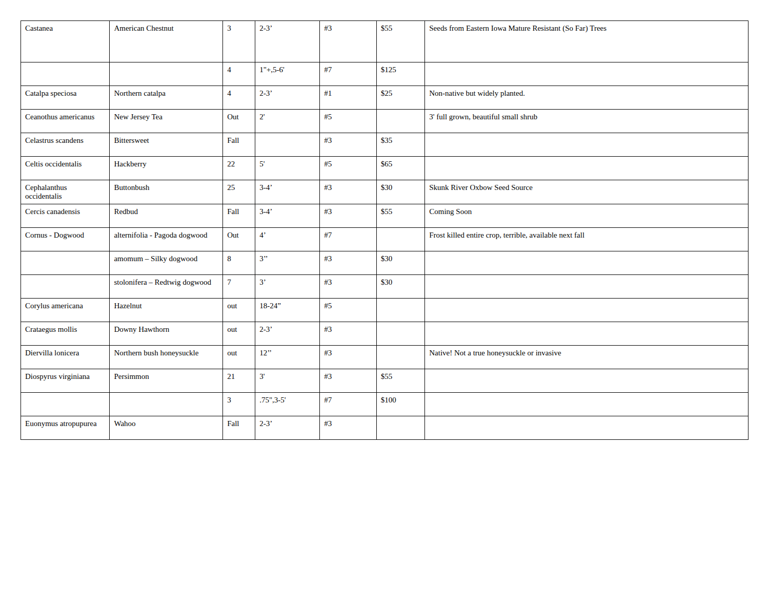| Castanea | American Chestnut | 3 | 2-3’ | #3 | $55 | Seeds from Eastern Iowa Mature Resistant (So Far) Trees |
| | | 4 | 1"+,5-6' | #7 | $125 | |
| Catalpa speciosa | Northern catalpa | 4 | 2-3’ | #1 | $25 | Non-native but widely planted. |
| Ceanothus americanus | New Jersey Tea | Out | 2' | #5 | | 3' full grown, beautiful small shrub |
| Celastrus scandens | Bittersweet | Fall | | #3 | $35 | |
| Celtis occidentalis | Hackberry | 22 | 5' | #5 | $65 | |
| Cephalanthus occidentalis | Buttonbush | 25 | 3-4’ | #3 | $30 | Skunk River Oxbow Seed Source |
| Cercis canadensis | Redbud | Fall | 3-4’ | #3 | $55 | Coming Soon |
| Cornus - Dogwood | alternifolia - Pagoda dogwood | Out | 4’ | #7 | | Frost killed entire crop, terrible, available next fall |
| | amomum – Silky dogwood | 8 | 3’’ | #3 | $30 | |
| | stolonifera – Redtwig dogwood | 7 | 3’ | #3 | $30 | |
| Corylus americana | Hazelnut | out | 18-24” | #5 | | |
| Crataegus mollis | Downy Hawthorn | out | 2-3’ | #3 | | |
| Diervilla lonicera | Northern bush honeysuckle | out | 12’’ | #3 | | Native! Not a true honeysuckle or invasive |
| Diospyrus virginiana | Persimmon | 21 | 3' | #3 | $55 | |
| | | 3 | .75",3-5' | #7 | $100 | |
| Euonymus atropupurea | Wahoo | Fall | 2-3’ | #3 | | |